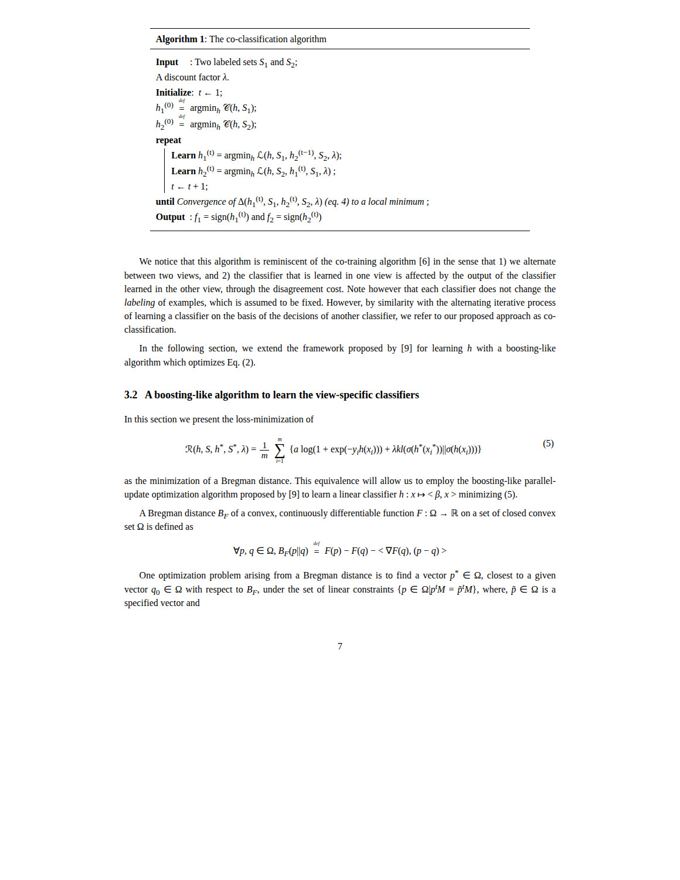Algorithm 1: The co-classification algorithm
Input : Two labeled sets S1 and S2;
A discount factor λ.
Initialize: t ← 1;
h1(0) def= argminh 𝒞(h, S1);
h2(0) def= argminh 𝒞(h, S2);
repeat
Learn h1(t) = argminh ℒ(h, S1, h2(t−1), S2, λ);
Learn h2(t) = argminh ℒ(h, S2, h1(t), S1, λ) ;
t ← t + 1;
until Convergence of Δ(h1(t), S1, h2(t), S2, λ) (eq. 4) to a local minimum ;
Output : f1 = sign(h1(t)) and f2 = sign(h2(t))
We notice that this algorithm is reminiscent of the co-training algorithm [6] in the sense that 1) we alternate between two views, and 2) the classifier that is learned in one view is affected by the output of the classifier learned in the other view, through the disagreement cost. Note however that each classifier does not change the labeling of examples, which is assumed to be fixed. However, by similarity with the alternating iterative process of learning a classifier on the basis of the decisions of another classifier, we refer to our proposed approach as co-classification.
In the following section, we extend the framework proposed by [9] for learning h with a boosting-like algorithm which optimizes Eq. (2).
3.2 A boosting-like algorithm to learn the view-specific classifiers
In this section we present the loss-minimization of
ℛ(h, S, h*, S*, λ) = 1 m m∑i=1 {a log(1 + exp(−yih(xi))) + λkl(σ(h*(xi*))||σ(h(xi)))} (5)
as the minimization of a Bregman distance. This equivalence will allow us to employ the boosting-like parallel-update optimization algorithm proposed by [9] to learn a linear classifier h : x ↦ < β, x > minimizing (5).
A Bregman distance BF of a convex, continuously differentiable function F : Ω → ℝ on a set of closed convex set Ω is defined as
∀p, q ∈ Ω, BF(p||q) def= F(p) − F(q) − < ∇F(q), (p − q) >
One optimization problem arising from a Bregman distance is to find a vector p* ∈ Ω, closest to a given vector q0 ∈ Ω with respect to BF, under the set of linear constraints {p ∈ Ω|ptM = p̃tM}, where, p̃ ∈ Ω is a specified vector and
7